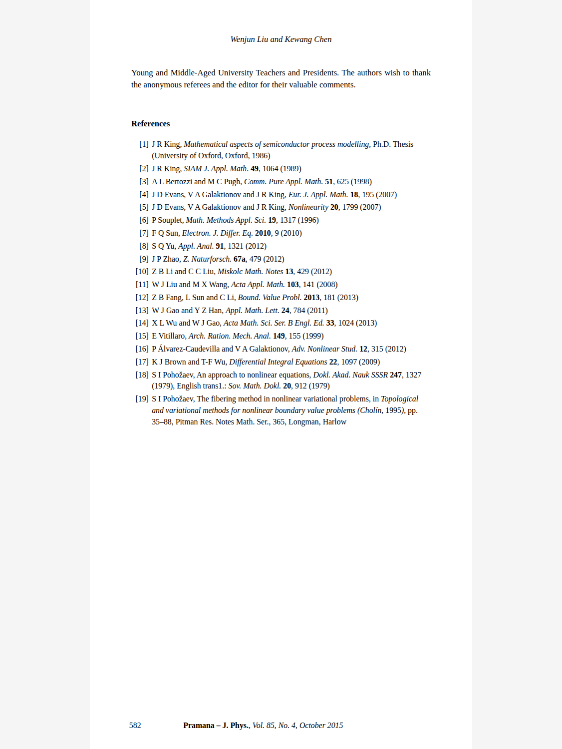Wenjun Liu and Kewang Chen
Young and Middle-Aged University Teachers and Presidents. The authors wish to thank the anonymous referees and the editor for their valuable comments.
References
[1] J R King, Mathematical aspects of semiconductor process modelling, Ph.D. Thesis (University of Oxford, Oxford, 1986)
[2] J R King, SIAM J. Appl. Math. 49, 1064 (1989)
[3] A L Bertozzi and M C Pugh, Comm. Pure Appl. Math. 51, 625 (1998)
[4] J D Evans, V A Galaktionov and J R King, Eur. J. Appl. Math. 18, 195 (2007)
[5] J D Evans, V A Galaktionov and J R King, Nonlinearity 20, 1799 (2007)
[6] P Souplet, Math. Methods Appl. Sci. 19, 1317 (1996)
[7] F Q Sun, Electron. J. Differ. Eq. 2010, 9 (2010)
[8] S Q Yu, Appl. Anal. 91, 1321 (2012)
[9] J P Zhao, Z. Naturforsch. 67a, 479 (2012)
[10] Z B Li and C C Liu, Miskolc Math. Notes 13, 429 (2012)
[11] W J Liu and M X Wang, Acta Appl. Math. 103, 141 (2008)
[12] Z B Fang, L Sun and C Li, Bound. Value Probl. 2013, 181 (2013)
[13] W J Gao and Y Z Han, Appl. Math. Lett. 24, 784 (2011)
[14] X L Wu and W J Gao, Acta Math. Sci. Ser. B Engl. Ed. 33, 1024 (2013)
[15] E Vitillaro, Arch. Ration. Mech. Anal. 149, 155 (1999)
[16] P Álvarez-Caudevilla and V A Galaktionov, Adv. Nonlinear Stud. 12, 315 (2012)
[17] K J Brown and T-F Wu, Differential Integral Equations 22, 1097 (2009)
[18] S I Pohožaev, An approach to nonlinear equations, Dokl. Akad. Nauk SSSR 247, 1327 (1979), English trans1.: Sov. Math. Dokl. 20, 912 (1979)
[19] S I Pohožaev, The fibering method in nonlinear variational problems, in Topological and variational methods for nonlinear boundary value problems (Cholín, 1995), pp. 35–88, Pitman Res. Notes Math. Ser., 365, Longman, Harlow
582 Pramana – J. Phys., Vol. 85, No. 4, October 2015